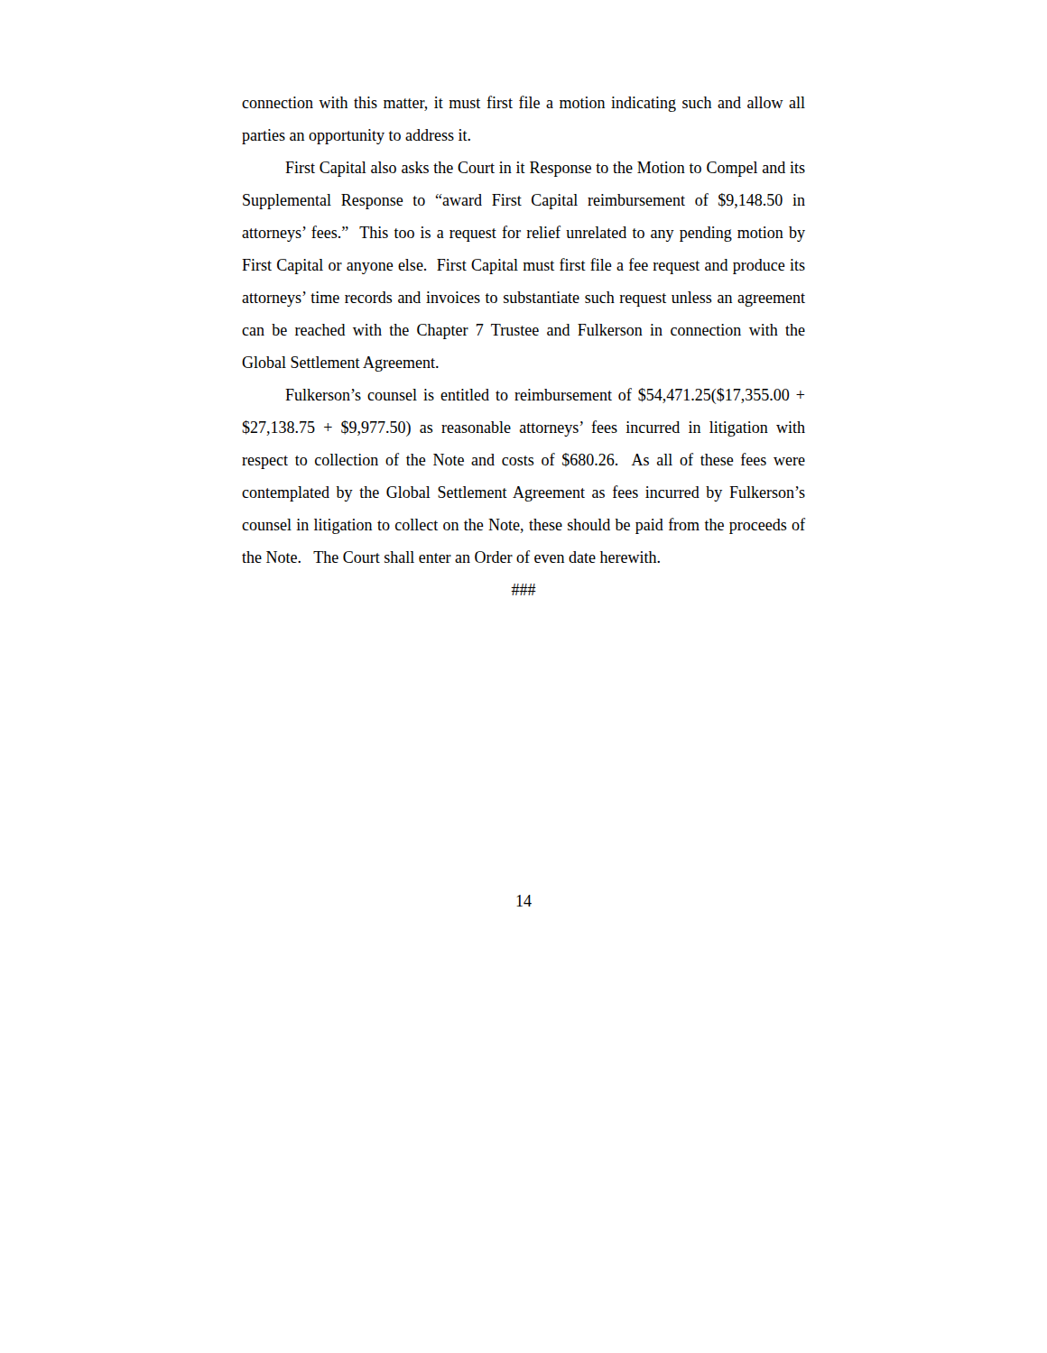connection with this matter, it must first file a motion indicating such and allow all parties an opportunity to address it.
First Capital also asks the Court in it Response to the Motion to Compel and its Supplemental Response to “award First Capital reimbursement of $9,148.50 in attorneys’ fees.” This too is a request for relief unrelated to any pending motion by First Capital or anyone else. First Capital must first file a fee request and produce its attorneys’ time records and invoices to substantiate such request unless an agreement can be reached with the Chapter 7 Trustee and Fulkerson in connection with the Global Settlement Agreement.
Fulkerson’s counsel is entitled to reimbursement of $54,471.25($17,355.00 + $27,138.75 + $9,977.50) as reasonable attorneys’ fees incurred in litigation with respect to collection of the Note and costs of $680.26. As all of these fees were contemplated by the Global Settlement Agreement as fees incurred by Fulkerson’s counsel in litigation to collect on the Note, these should be paid from the proceeds of the Note. The Court shall enter an Order of even date herewith.
###
14